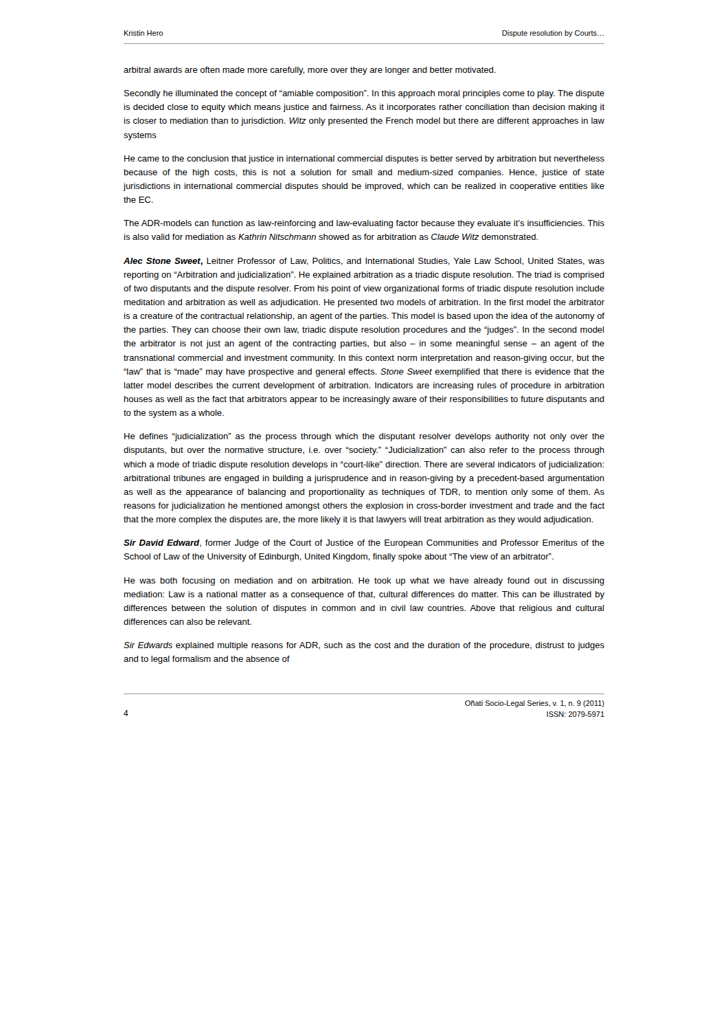Kristin Hero
Dispute resolution by Courts…
arbitral awards are often made more carefully, more over they are longer and better motivated.
Secondly he illuminated the concept of “amiable composition”. In this approach moral principles come to play. The dispute is decided close to equity which means justice and fairness. As it incorporates rather conciliation than decision making it is closer to mediation than to jurisdiction. Witz only presented the French model but there are different approaches in law systems
He came to the conclusion that justice in international commercial disputes is better served by arbitration but nevertheless because of the high costs, this is not a solution for small and medium-sized companies. Hence, justice of state jurisdictions in international commercial disputes should be improved, which can be realized in cooperative entities like the EC.
The ADR-models can function as law-reinforcing and law-evaluating factor because they evaluate it’s insufficiencies. This is also valid for mediation as Kathrin Nitschmann showed as for arbitration as Claude Witz demonstrated.
Alec Stone Sweet, Leitner Professor of Law, Politics, and International Studies, Yale Law School, United States, was reporting on “Arbitration and judicialization”. He explained arbitration as a triadic dispute resolution. The triad is comprised of two disputants and the dispute resolver. From his point of view organizational forms of triadic dispute resolution include meditation and arbitration as well as adjudication. He presented two models of arbitration. In the first model the arbitrator is a creature of the contractual relationship, an agent of the parties. This model is based upon the idea of the autonomy of the parties. They can choose their own law, triadic dispute resolution procedures and the “judges”. In the second model the arbitrator is not just an agent of the contracting parties, but also – in some meaningful sense – an agent of the transnational commercial and investment community. In this context norm interpretation and reason-giving occur, but the “law” that is “made” may have prospective and general effects. Stone Sweet exemplified that there is evidence that the latter model describes the current development of arbitration. Indicators are increasing rules of procedure in arbitration houses as well as the fact that arbitrators appear to be increasingly aware of their responsibilities to future disputants and to the system as a whole.
He defines “judicialization” as the process through which the disputant resolver develops authority not only over the disputants, but over the normative structure, i.e. over “society.” “Judicialization” can also refer to the process through which a mode of triadic dispute resolution develops in “court-like” direction. There are several indicators of judicialization: arbitrational tribunes are engaged in building a jurisprudence and in reason-giving by a precedent-based argumentation as well as the appearance of balancing and proportionality as techniques of TDR, to mention only some of them. As reasons for judicialization he mentioned amongst others the explosion in cross-border investment and trade and the fact that the more complex the disputes are, the more likely it is that lawyers will treat arbitration as they would adjudication.
Sir David Edward, former Judge of the Court of Justice of the European Communities and Professor Emeritus of the School of Law of the University of Edinburgh, United Kingdom, finally spoke about “The view of an arbitrator”.
He was both focusing on mediation and on arbitration. He took up what we have already found out in discussing mediation: Law is a national matter as a consequence of that, cultural differences do matter. This can be illustrated by differences between the solution of disputes in common and in civil law countries. Above that religious and cultural differences can also be relevant.
Sir Edwards explained multiple reasons for ADR, such as the cost and the duration of the procedure, distrust to judges and to legal formalism and the absence of
4
Oñati Socio-Legal Series, v. 1, n. 9 (2011)
ISSN: 2079-5971